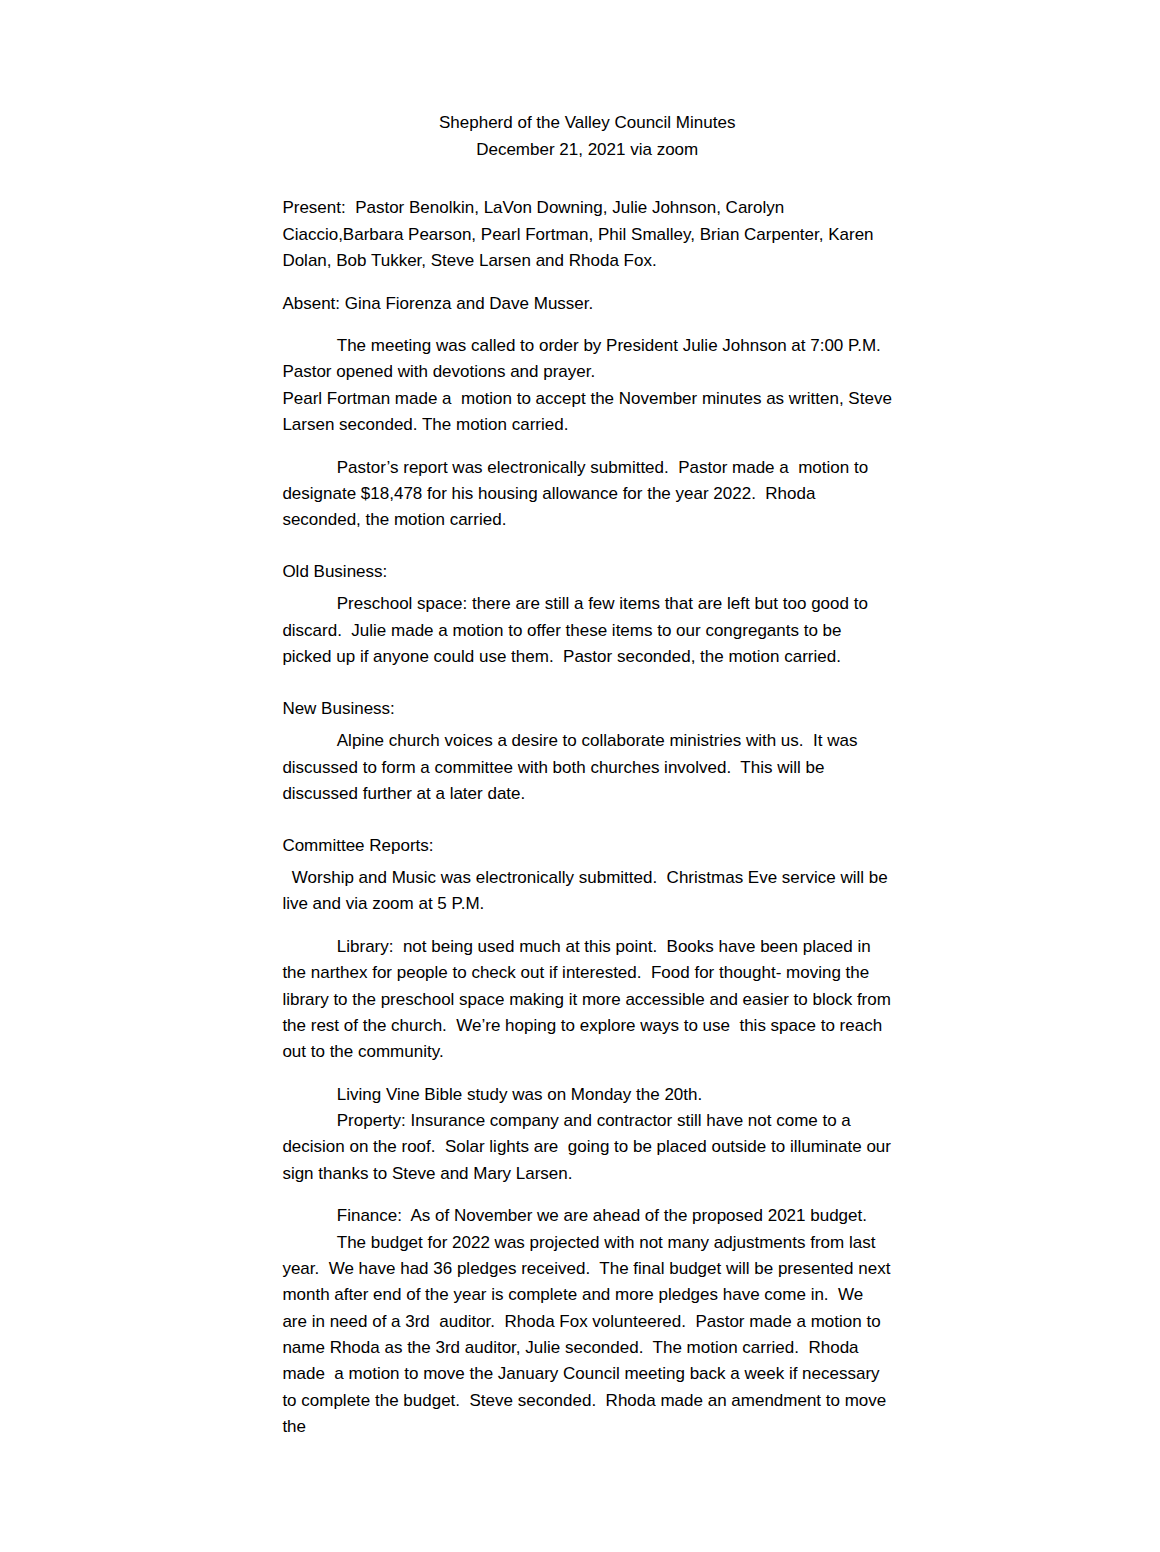Shepherd of the Valley Council Minutes
December 21, 2021 via zoom
Present: Pastor Benolkin, LaVon Downing, Julie Johnson, Carolyn Ciaccio,Barbara Pearson, Pearl Fortman, Phil Smalley, Brian Carpenter, Karen Dolan, Bob Tukker, Steve Larsen and Rhoda Fox.
Absent: Gina Fiorenza and Dave Musser.
The meeting was called to order by President Julie Johnson at 7:00 P.M. Pastor opened with devotions and prayer.
Pearl Fortman made a motion to accept the November minutes as written, Steve Larsen seconded. The motion carried.
Pastor’s report was electronically submitted. Pastor made a motion to designate $18,478 for his housing allowance for the year 2022. Rhoda seconded, the motion carried.
Old Business:
Preschool space: there are still a few items that are left but too good to discard. Julie made a motion to offer these items to our congregants to be picked up if anyone could use them. Pastor seconded, the motion carried.
New Business:
Alpine church voices a desire to collaborate ministries with us. It was discussed to form a committee with both churches involved. This will be discussed further at a later date.
Committee Reports:
Worship and Music was electronically submitted. Christmas Eve service will be live and via zoom at 5 P.M.
Library: not being used much at this point. Books have been placed in the narthex for people to check out if interested. Food for thought- moving the library to the preschool space making it more accessible and easier to block from the rest of the church. We’re hoping to explore ways to use this space to reach out to the community.
Living Vine Bible study was on Monday the 20th.
Property: Insurance company and contractor still have not come to a decision on the roof. Solar lights are going to be placed outside to illuminate our sign thanks to Steve and Mary Larsen.
Finance: As of November we are ahead of the proposed 2021 budget.
The budget for 2022 was projected with not many adjustments from last year. We have had 36 pledges received. The final budget will be presented next month after end of the year is complete and more pledges have come in. We are in need of a 3rd auditor. Rhoda Fox volunteered. Pastor made a motion to name Rhoda as the 3rd auditor, Julie seconded. The motion carried. Rhoda made a motion to move the January Council meeting back a week if necessary to complete the budget. Steve seconded. Rhoda made an amendment to move the